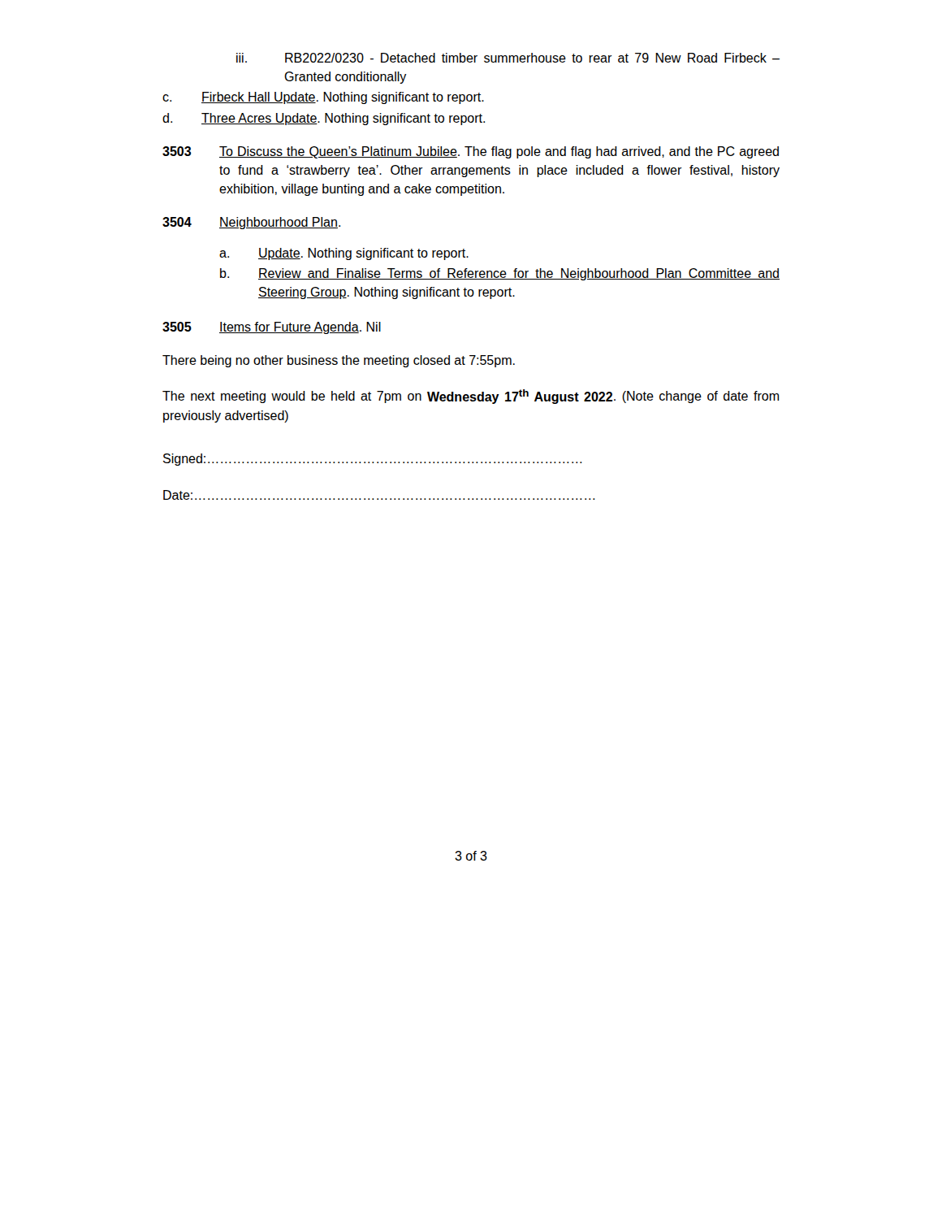iii.
RB2022/0230 - Detached timber summerhouse to rear at 79 New Road Firbeck – Granted conditionally
c.
Firbeck Hall Update. Nothing significant to report.
d.
Three Acres Update. Nothing significant to report.
3503
To Discuss the Queen’s Platinum Jubilee. The flag pole and flag had arrived, and the PC agreed to fund a ‘strawberry tea’. Other arrangements in place included a flower festival, history exhibition, village bunting and a cake competition.
3504
Neighbourhood Plan.
a.
Update. Nothing significant to report.
b.
Review and Finalise Terms of Reference for the Neighbourhood Plan Committee and Steering Group. Nothing significant to report.
3505
Items for Future Agenda. Nil
There being no other business the meeting closed at 7:55pm.
The next meeting would be held at 7pm on Wednesday 17th August 2022. (Note change of date from previously advertised)
Signed:……………………………………………………………………………
Date:…………………………………………………………………………………
3 of 3